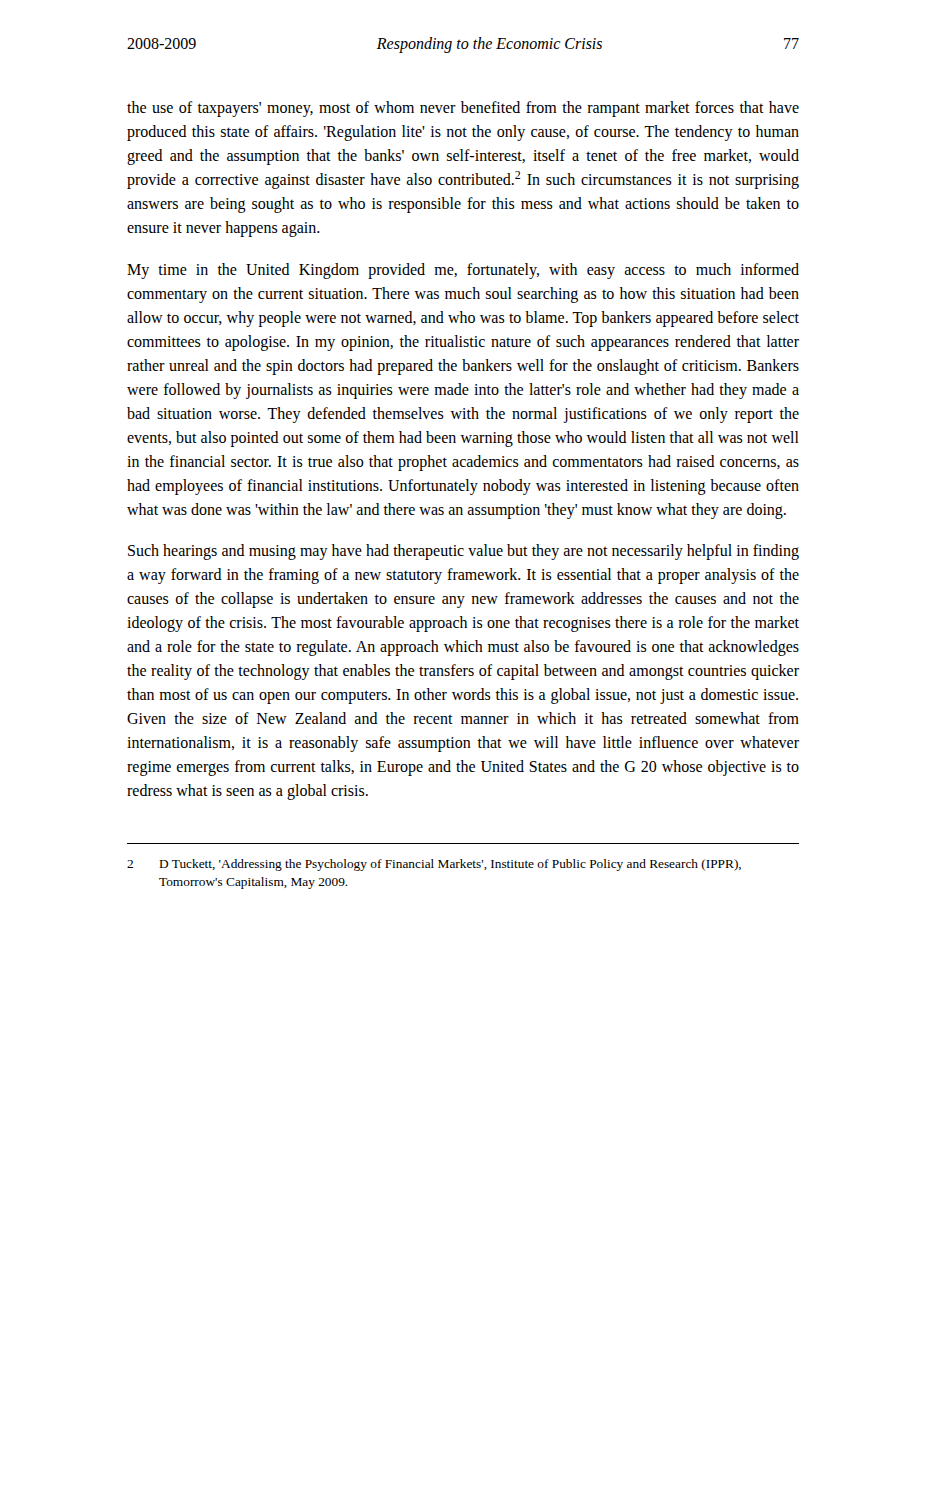2008-2009 Responding to the Economic Crisis 77
the use of taxpayers' money, most of whom never benefited from the rampant market forces that have produced this state of affairs. 'Regulation lite' is not the only cause, of course. The tendency to human greed and the assumption that the banks' own self-interest, itself a tenet of the free market, would provide a corrective against disaster have also contributed.2 In such circumstances it is not surprising answers are being sought as to who is responsible for this mess and what actions should be taken to ensure it never happens again.
My time in the United Kingdom provided me, fortunately, with easy access to much informed commentary on the current situation. There was much soul searching as to how this situation had been allow to occur, why people were not warned, and who was to blame. Top bankers appeared before select committees to apologise. In my opinion, the ritualistic nature of such appearances rendered that latter rather unreal and the spin doctors had prepared the bankers well for the onslaught of criticism. Bankers were followed by journalists as inquiries were made into the latter's role and whether had they made a bad situation worse. They defended themselves with the normal justifications of we only report the events, but also pointed out some of them had been warning those who would listen that all was not well in the financial sector. It is true also that prophet academics and commentators had raised concerns, as had employees of financial institutions. Unfortunately nobody was interested in listening because often what was done was 'within the law' and there was an assumption 'they' must know what they are doing.
Such hearings and musing may have had therapeutic value but they are not necessarily helpful in finding a way forward in the framing of a new statutory framework. It is essential that a proper analysis of the causes of the collapse is undertaken to ensure any new framework addresses the causes and not the ideology of the crisis. The most favourable approach is one that recognises there is a role for the market and a role for the state to regulate. An approach which must also be favoured is one that acknowledges the reality of the technology that enables the transfers of capital between and amongst countries quicker than most of us can open our computers. In other words this is a global issue, not just a domestic issue. Given the size of New Zealand and the recent manner in which it has retreated somewhat from internationalism, it is a reasonably safe assumption that we will have little influence over whatever regime emerges from current talks, in Europe and the United States and the G 20 whose objective is to redress what is seen as a global crisis.
2 D Tuckett, 'Addressing the Psychology of Financial Markets', Institute of Public Policy and Research (IPPR), Tomorrow's Capitalism, May 2009.